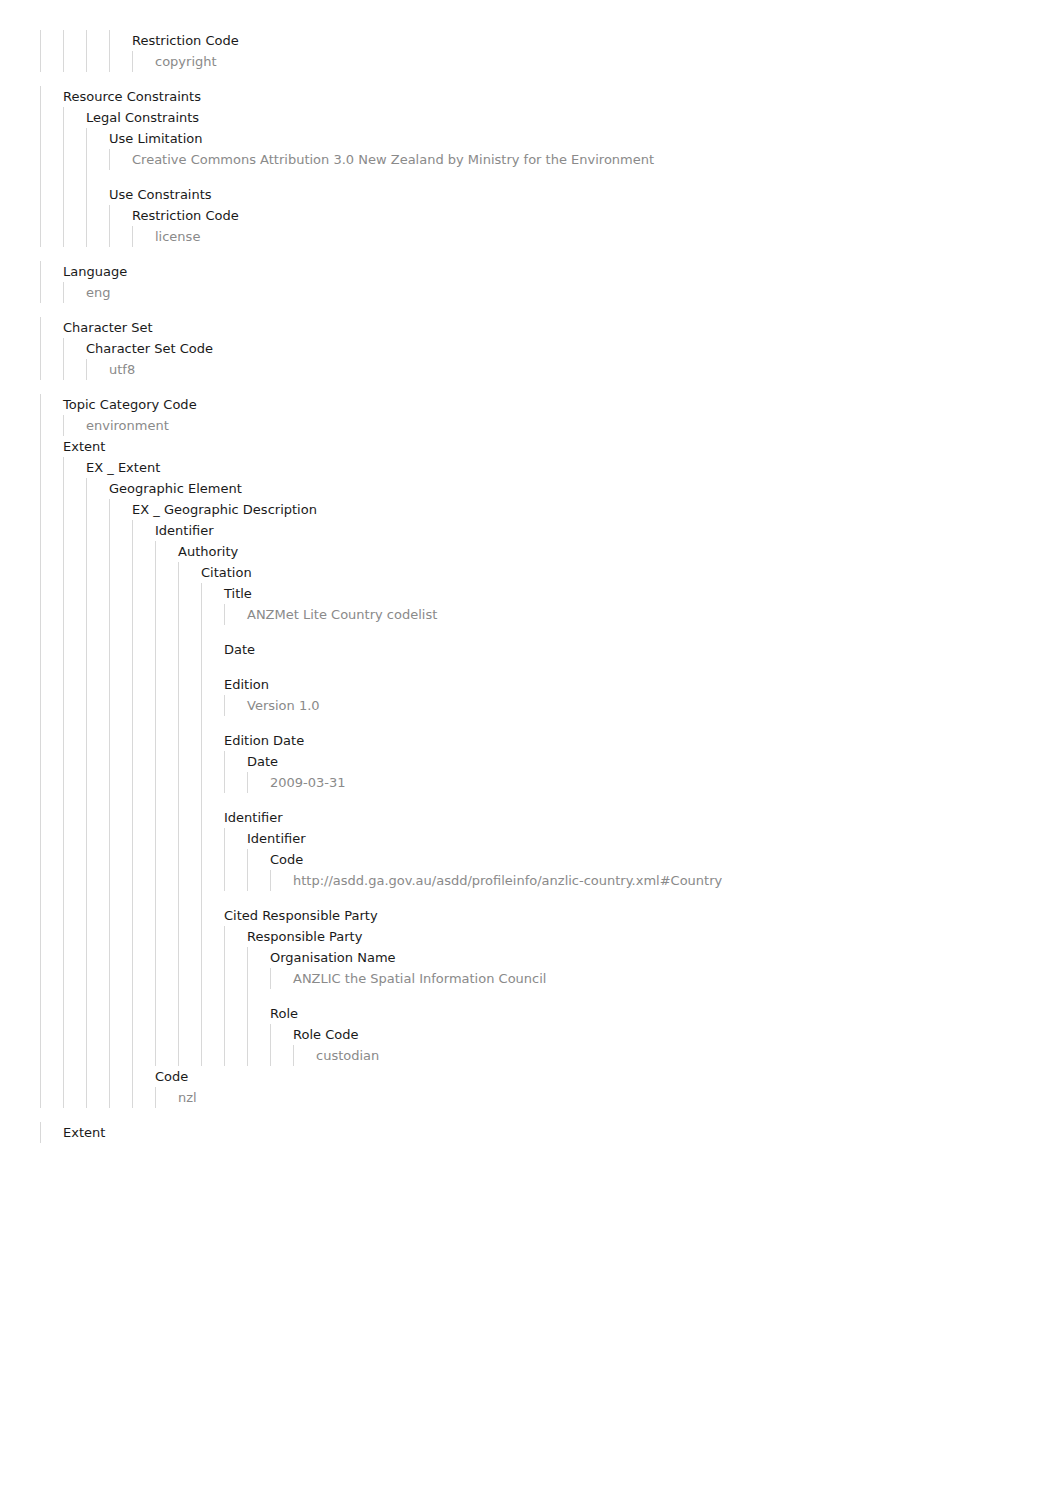Restriction Code
copyright
Resource Constraints
Legal Constraints
Use Limitation
Creative Commons Attribution 3.0 New Zealand by Ministry for the Environment
Use Constraints
Restriction Code
license
Language
eng
Character Set
Character Set Code
utf8
Topic Category Code
environment
Extent
EX _ Extent
Geographic Element
EX _ Geographic Description
Identifier
Authority
Citation
Title
ANZMet Lite Country codelist
Date
Edition
Version 1.0
Edition Date
Date
2009-03-31
Identifier
Identifier
Code
http://asdd.ga.gov.au/asdd/profileinfo/anzlic-country.xml#Country
Cited Responsible Party
Responsible Party
Organisation Name
ANZLIC the Spatial Information Council
Role
Role Code
custodian
Code
nzl
Extent